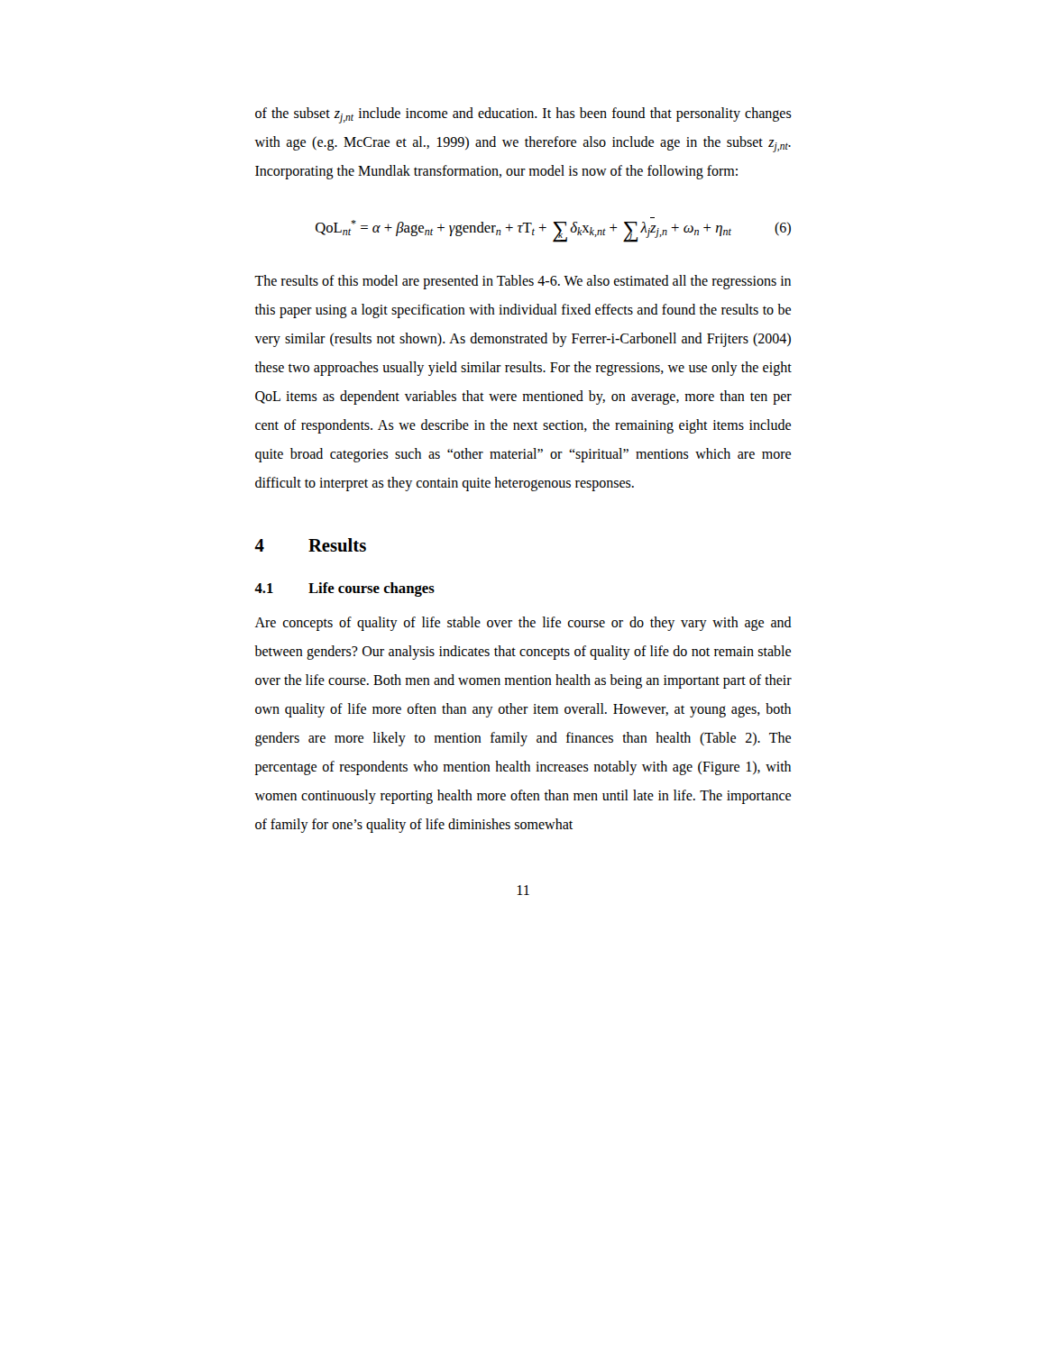of the subset zj,nt include income and education. It has been found that personality changes with age (e.g. McCrae et al., 1999) and we therefore also include age in the subset zj,nt. Incorporating the Mundlak transformation, our model is now of the following form:
QoL nt* = α + βage nt + γgender n + τTt + ∑k δk xk,nt + ∑j λj zj,n + ωn + ηnt (6)
The results of this model are presented in Tables 4-6. We also estimated all the regressions in this paper using a logit specification with individual fixed effects and found the results to be very similar (results not shown). As demonstrated by Ferrer-i-Carbonell and Frijters (2004) these two approaches usually yield similar results. For the regressions, we use only the eight QoL items as dependent variables that were mentioned by, on average, more than ten per cent of respondents. As we describe in the next section, the remaining eight items include quite broad categories such as “other material” or “spiritual” mentions which are more difficult to interpret as they contain quite heterogenous responses.
4 Results
4.1 Life course changes
Are concepts of quality of life stable over the life course or do they vary with age and between genders? Our analysis indicates that concepts of quality of life do not remain stable over the life course. Both men and women mention health as being an important part of their own quality of life more often than any other item overall. However, at young ages, both genders are more likely to mention family and finances than health (Table 2). The percentage of respondents who mention health increases notably with age (Figure 1), with women continuously reporting health more often than men until late in life. The importance of family for one’s quality of life diminishes somewhat
11